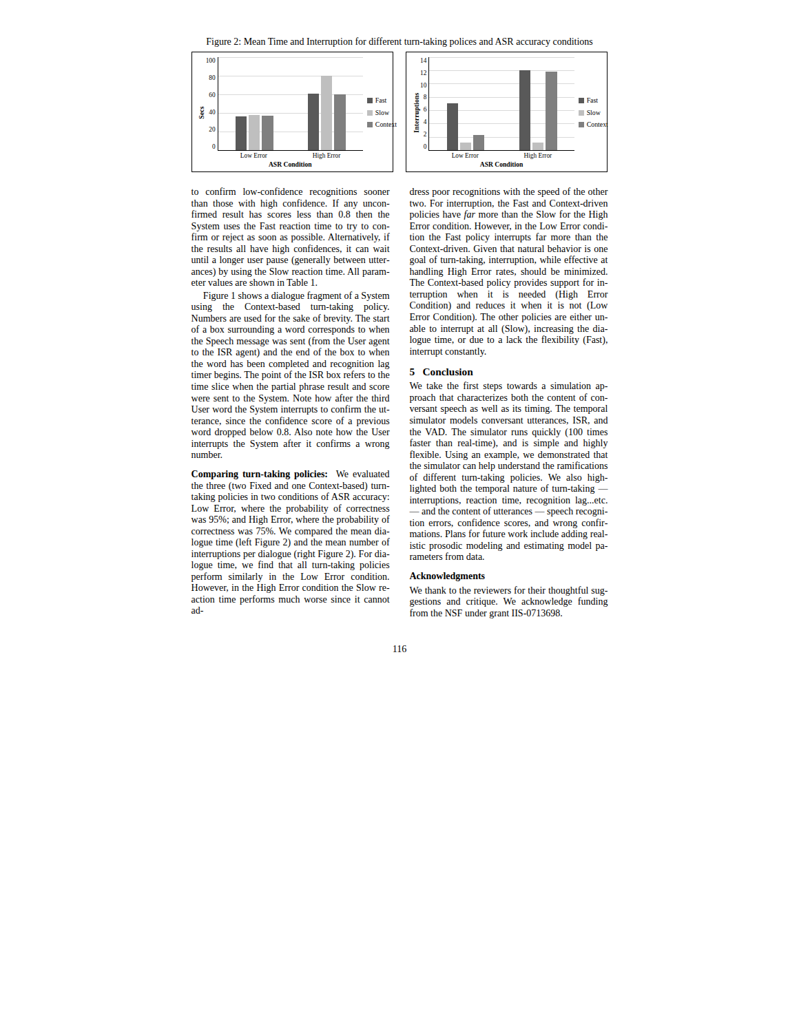Figure 2: Mean Time and Interruption for different turn-taking polices and ASR accuracy conditions
Secs
100
80
60
40
20
0
Low Error High Error
ASR Condition
Fast
Slow
Context
Interruptions
14
12
10
8
6
4
2
0
Low Error High Error
ASR Condition
Fast
Slow
Context
to confirm low-confidence recognitions sooner than those with high confidence. If any unconfirmed result has scores less than 0.8 then the System uses the Fast reaction time to try to confirm or reject as soon as possible. Alternatively, if the results all have high confidences, it can wait until a longer user pause (generally between utterances) by using the Slow reaction time. All parameter values are shown in Table 1.
Figure 1 shows a dialogue fragment of a System using the Context-based turn-taking policy. Numbers are used for the sake of brevity. The start of a box surrounding a word corresponds to when the Speech message was sent (from the User agent to the ISR agent) and the end of the box to when the word has been completed and recognition lag timer begins. The point of the ISR box refers to the time slice when the partial phrase result and score were sent to the System. Note how after the third User word the System interrupts to confirm the utterance, since the confidence score of a previous word dropped below 0.8. Also note how the User interrupts the System after it confirms a wrong number.
Comparing turn-taking policies: We evaluated the three (two Fixed and one Context-based) turn-taking policies in two conditions of ASR accuracy: Low Error, where the probability of correctness was 95%; and High Error, where the probability of correctness was 75%. We compared the mean dialogue time (left Figure 2) and the mean number of interruptions per dialogue (right Figure 2). For dialogue time, we find that all turn-taking policies perform similarly in the Low Error condition. However, in the High Error condition the Slow reaction time performs much worse since it cannot ad-
dress poor recognitions with the speed of the other two. For interruption, the Fast and Context-driven policies have far more than the Slow for the High Error condition. However, in the Low Error condition the Fast policy interrupts far more than the Context-driven. Given that natural behavior is one goal of turn-taking, interruption, while effective at handling High Error rates, should be minimized. The Context-based policy provides support for interruption when it is needed (High Error Condition) and reduces it when it is not (Low Error Condition). The other policies are either unable to interrupt at all (Slow), increasing the dialogue time, or due to a lack the flexibility (Fast), interrupt constantly.
5 Conclusion
We take the first steps towards a simulation approach that characterizes both the content of conversant speech as well as its timing. The temporal simulator models conversant utterances, ISR, and the VAD. The simulator runs quickly (100 times faster than real-time), and is simple and highly flexible. Using an example, we demonstrated that the simulator can help understand the ramifications of different turn-taking policies. We also highlighted both the temporal nature of turn-taking — interruptions, reaction time, recognition lag...etc. — and the content of utterances — speech recognition errors, confidence scores, and wrong confirmations. Plans for future work include adding realistic prosodic modeling and estimating model parameters from data.
Acknowledgments
We thank to the reviewers for their thoughtful suggestions and critique. We acknowledge funding from the NSF under grant IIS-0713698.
116